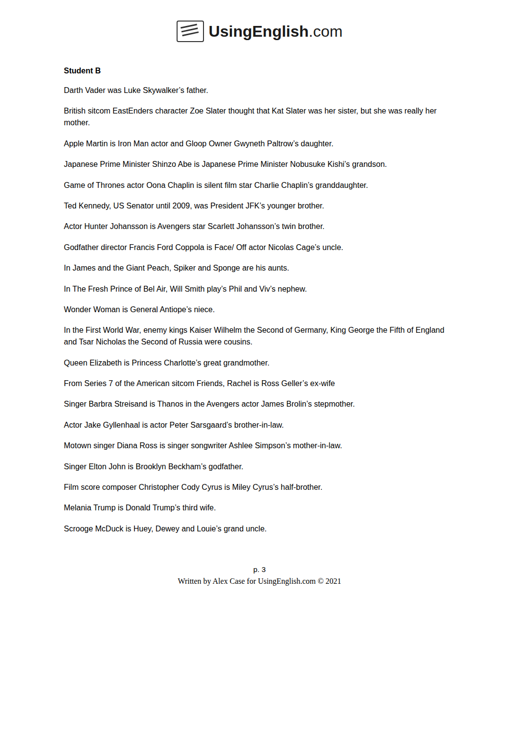Using English.com
Student B
Darth Vader was Luke Skywalker’s father.
British sitcom EastEnders character Zoe Slater thought that Kat Slater was her sister, but she was really her mother.
Apple Martin is Iron Man actor and Gloop Owner Gwyneth Paltrow’s daughter.
Japanese Prime Minister Shinzo Abe is Japanese Prime Minister Nobusuke Kishi’s grandson.
Game of Thrones actor Oona Chaplin is silent film star Charlie Chaplin’s granddaughter.
Ted Kennedy, US Senator until 2009, was President JFK’s younger brother.
Actor Hunter Johansson is Avengers star Scarlett Johansson’s twin brother.
Godfather director Francis Ford Coppola is Face/ Off actor Nicolas Cage’s uncle.
In James and the Giant Peach, Spiker and Sponge are his aunts.
In The Fresh Prince of Bel Air, Will Smith play’s Phil and Viv’s nephew.
Wonder Woman is General Antiope’s niece.
In the First World War, enemy kings Kaiser Wilhelm the Second of Germany, King George the Fifth of England and Tsar Nicholas the Second of Russia were cousins.
Queen Elizabeth is Princess Charlotte’s great grandmother.
From Series 7 of the American sitcom Friends, Rachel is Ross Geller’s ex-wife
Singer Barbra Streisand is Thanos in the Avengers actor James Brolin’s stepmother.
Actor Jake Gyllenhaal is actor Peter Sarsgaard’s brother-in-law.
Motown singer Diana Ross is singer songwriter Ashlee Simpson’s mother-in-law.
Singer Elton John is Brooklyn Beckham’s godfather.
Film score composer Christopher Cody Cyrus is Miley Cyrus’s half-brother.
Melania Trump is Donald Trump’s third wife.
Scrooge McDuck is Huey, Dewey and Louie’s grand uncle.
p. 3
Written by Alex Case for UsingEnglish.com © 2021